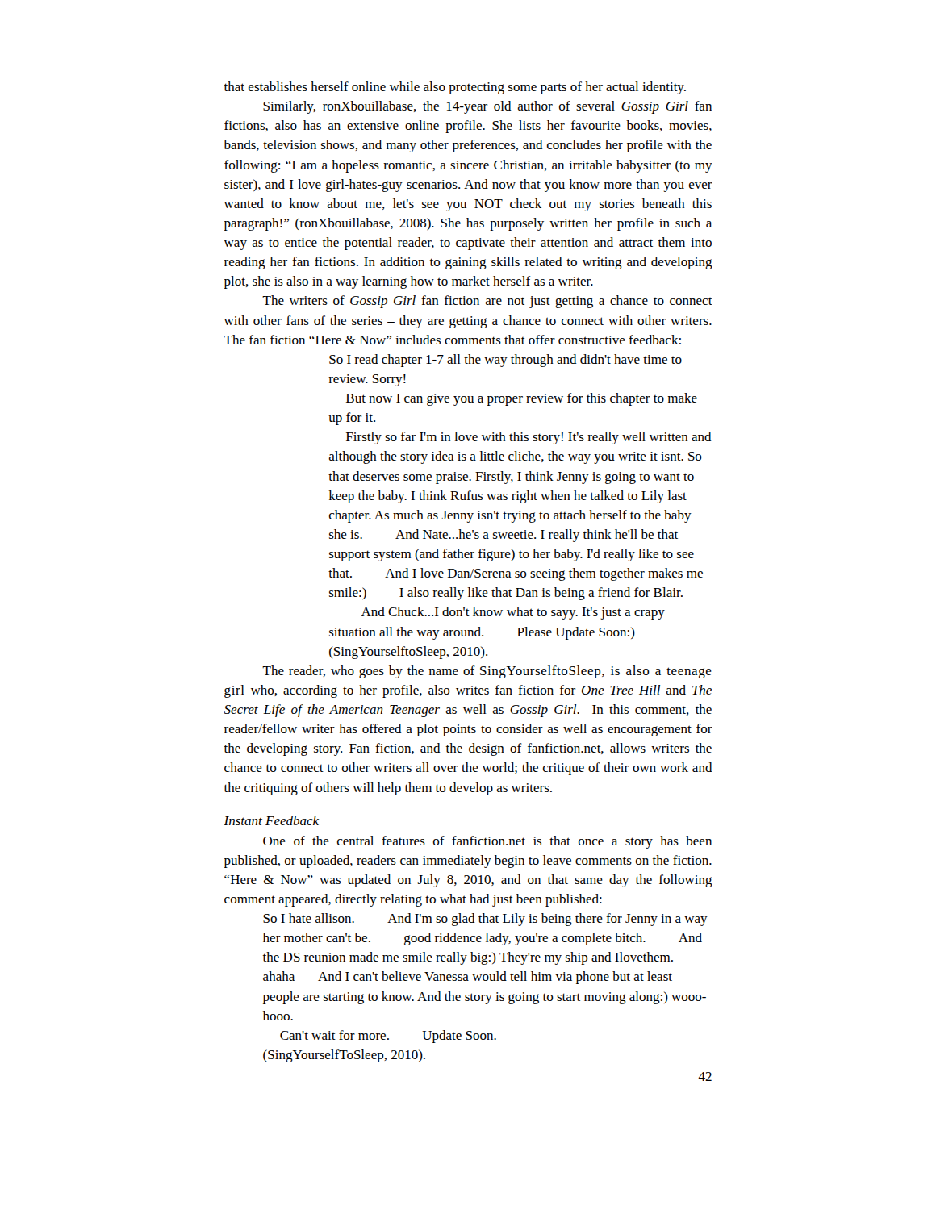that establishes herself online while also protecting some parts of her actual identity.
Similarly, ronXbouillabase, the 14-year old author of several Gossip Girl fan fictions, also has an extensive online profile. She lists her favourite books, movies, bands, television shows, and many other preferences, and concludes her profile with the following: “I am a hopeless romantic, a sincere Christian, an irritable babysitter (to my sister), and I love girl-hates-guy scenarios. And now that you know more than you ever wanted to know about me, let's see you NOT check out my stories beneath this paragraph!” (ronXbouillabase, 2008). She has purposely written her profile in such a way as to entice the potential reader, to captivate their attention and attract them into reading her fan fictions. In addition to gaining skills related to writing and developing plot, she is also in a way learning how to market herself as a writer.
The writers of Gossip Girl fan fiction are not just getting a chance to connect with other fans of the series – they are getting a chance to connect with other writers. The fan fiction “Here & Now” includes comments that offer constructive feedback:
So I read chapter 1-7 all the way through and didn't have time to review. Sorry!
But now I can give you a proper review for this chapter to make up for it.
Firstly so far I'm in love with this story! It's really well written and although the story idea is a little cliche, the way you write it isnt. So that deserves some praise. Firstly, I think Jenny is going to want to keep the baby. I think Rufus was right when he talked to Lily last chapter. As much as Jenny isn't trying to attach herself to the baby she is. And Nate...he's a sweetie. I really think he'll be that support system (and father figure) to her baby. I'd really like to see that. And I love Dan/Serena so seeing them together makes me smile:) I also really like that Dan is being a friend for Blair. And Chuck...I don't know what to sayy. It's just a crapy situation all the way around. Please Update Soon:)
(SingYourselftoSleep, 2010).
The reader, who goes by the name of SingYourselftoSleep, is also a teenage girl who, according to her profile, also writes fan fiction for One Tree Hill and The Secret Life of the American Teenager as well as Gossip Girl. In this comment, the reader/fellow writer has offered a plot points to consider as well as encouragement for the developing story. Fan fiction, and the design of fanfiction.net, allows writers the chance to connect to other writers all over the world; the critique of their own work and the critiquing of others will help them to develop as writers.
Instant Feedback
One of the central features of fanfiction.net is that once a story has been published, or uploaded, readers can immediately begin to leave comments on the fiction. “Here & Now” was updated on July 8, 2010, and on that same day the following comment appeared, directly relating to what had just been published:
So I hate allison. And I'm so glad that Lily is being there for Jenny in a way her mother can't be. good riddence lady, you're a complete bitch. And the DS reunion made me smile really big:) They're my ship and Ilovethem.
ahaha And I can't believe Vanessa would tell him via phone but at least people are starting to know. And the story is going to start moving along:) wooo-hooo.
Can't wait for more. Update Soon.
(SingYourselfToSleep, 2010).
42